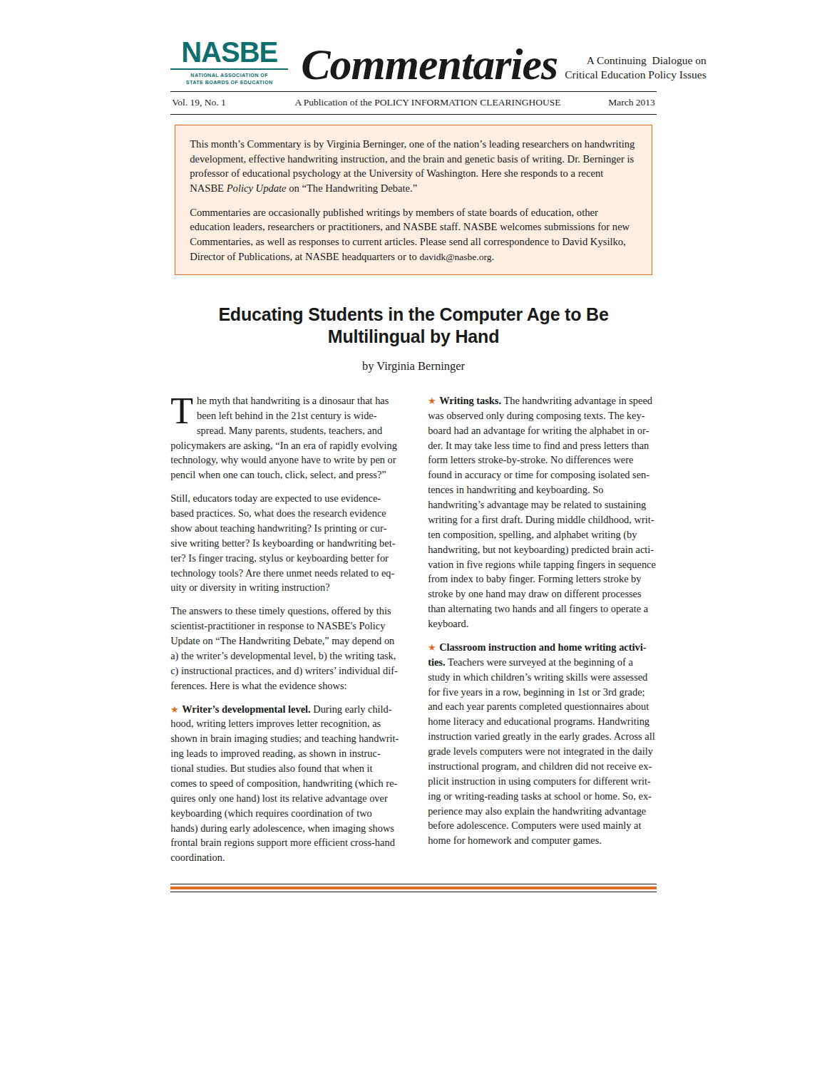NASBE
National Association of
State Boards of Education
Commentaries
A Continuing Dialogue on
Critical Education Policy Issues
Vol. 19, No. 1 A Publication of the POLICY INFORMATION CLEARINGHOUSE March 2013
This month’s Commentary is by Virginia Berninger, one of the nation’s leading researchers on handwriting development, effective handwriting instruction, and the brain and genetic basis of writing. Dr. Berninger is professor of educational psychology at the University of Washington. Here she responds to a recent NASBE Policy Update on “The Handwriting Debate.”
Commentaries are occasionally published writings by members of state boards of education, other education leaders, researchers or practitioners, and NASBE staff. NASBE welcomes submissions for new Commentaries, as well as responses to current articles. Please send all correspondence to David Kysilko, Director of Publications, at NASBE headquarters or to davidk@nasbe.org.
Educating Students in the Computer Age to Be
Multilingual by Hand
by Virginia Berninger
The myth that handwriting is a dinosaur that has been left behind in the 21st century is widespread. Many parents, students, teachers, and policymakers are asking, “In an era of rapidly evolving technology, why would anyone have to write by pen or pencil when one can touch, click, select, and press?”
Still, educators today are expected to use evidence-based practices. So, what does the research evidence show about teaching handwriting? Is printing or cursive writing better? Is keyboarding or handwriting better? Is finger tracing, stylus or keyboarding better for technology tools? Are there unmet needs related to equity or diversity in writing instruction?
The answers to these timely questions, offered by this scientist-practitioner in response to NASBE's Policy Update on “The Handwriting Debate,” may depend on a) the writer’s developmental level, b) the writing task, c) instructional practices, and d) writers’ individual differences. Here is what the evidence shows:
★Writer’s developmental level. During early childhood, writing letters improves letter recognition, as shown in brain imaging studies; and teaching handwriting leads to improved reading, as shown in instructional studies. But studies also found that when it comes to speed of composition, handwriting (which requires only one hand) lost its relative advantage over keyboarding (which requires coordination of two hands) during early adolescence, when imaging shows frontal brain regions support more efficient cross-hand coordination.
★Writing tasks. The handwriting advantage in speed was observed only during composing texts. The keyboard had an advantage for writing the alphabet in order. It may take less time to find and press letters than form letters stroke-by-stroke. No differences were found in accuracy or time for composing isolated sentences in handwriting and keyboarding. So handwriting’s advantage may be related to sustaining writing for a first draft. During middle childhood, written composition, spelling, and alphabet writing (by handwriting, but not keyboarding) predicted brain activation in five regions while tapping fingers in sequence from index to baby finger. Forming letters stroke by stroke by one hand may draw on different processes than alternating two hands and all fingers to operate a keyboard.
★Classroom instruction and home writing activities. Teachers were surveyed at the beginning of a study in which children’s writing skills were assessed for five years in a row, beginning in 1st or 3rd grade; and each year parents completed questionnaires about home literacy and educational programs. Handwriting instruction varied greatly in the early grades. Across all grade levels computers were not integrated in the daily instructional program, and children did not receive explicit instruction in using computers for different writing or writing-reading tasks at school or home. So, experience may also explain the handwriting advantage before adolescence. Computers were used mainly at home for homework and computer games.